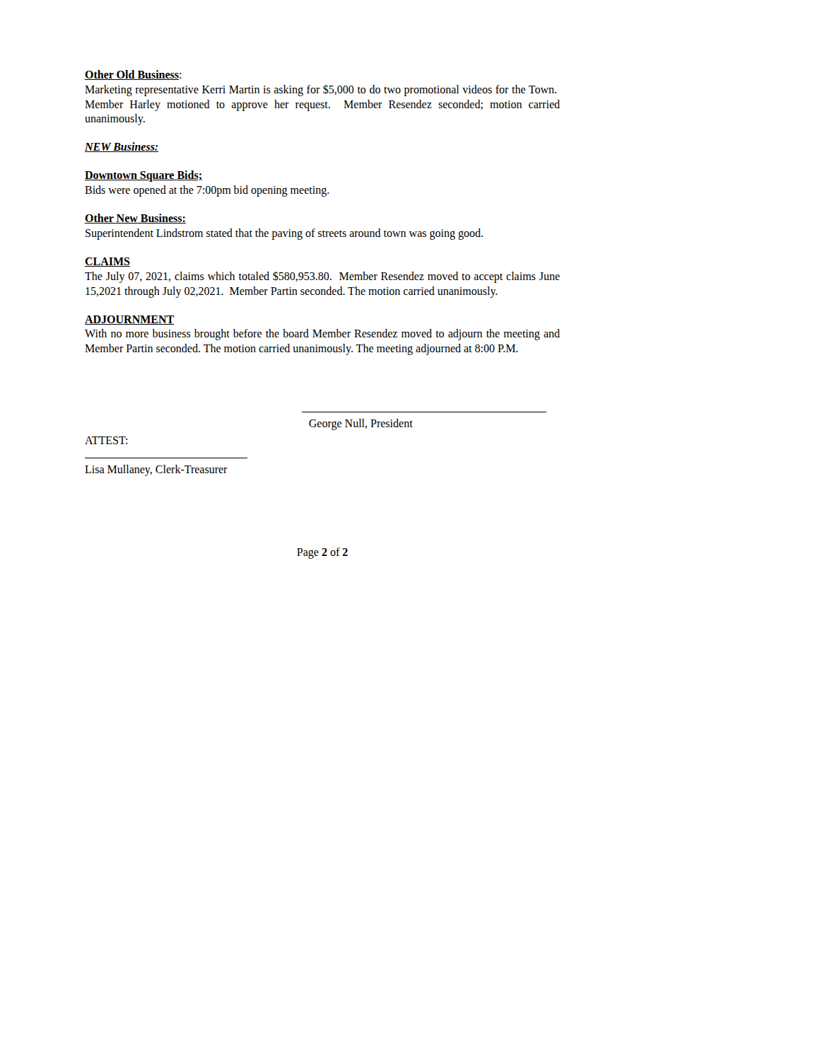Other Old Business:
Marketing representative Kerri Martin is asking for $5,000 to do two promotional videos for the Town. Member Harley motioned to approve her request. Member Resendez seconded; motion carried unanimously.
NEW Business:
Downtown Square Bids;
Bids were opened at the 7:00pm bid opening meeting.
Other New Business:
Superintendent Lindstrom stated that the paving of streets around town was going good.
CLAIMS
The July 07, 2021, claims which totaled $580,953.80. Member Resendez moved to accept claims June 15,2021 through July 02,2021. Member Partin seconded. The motion carried unanimously.
ADJOURNMENT
With no more business brought before the board Member Resendez moved to adjourn the meeting and Member Partin seconded. The motion carried unanimously. The meeting adjourned at 8:00 P.M.
George Null, President
ATTEST:
Lisa Mullaney, Clerk-Treasurer
Page 2 of 2